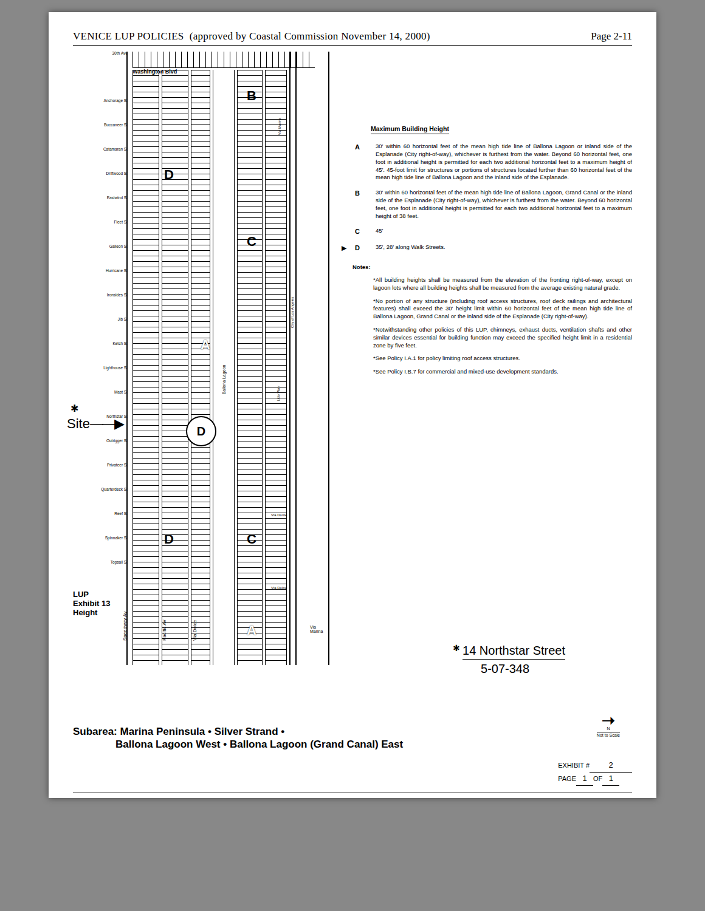VENICE LUP POLICIES (approved by Coastal Commission November 14, 2000)
Page 2-11
30th Ave
Anchorage St
Buccaneer St
Catamaran St
Driftwood St
Eastwind St
Fleet St
Galleon St
Hurricane St
Ironsides St
Jib St
Ketch St
Lighthouse St
Mast St
Northstar St
Outrigger St
Privateer St
Quarterdeck St
Reef St
Spinnaker St
Topsail St
Washington Blvd
Ballona Lagoon
City of Los Angeles
B
D
C
A
D
C
A
D
Via Marina
Lido Way
Via Donte
Via Dolce
Via Marina
✱ Site——▶
LUP
Exhibit 13
Height
Speedway Av Pacific Av Via Dolce
Maximum Building Height
A
30′ within 60 horizontal feet of the mean high tide line of Ballona Lagoon or inland side of the Esplanade (City right-of-way), whichever is furthest from the water. Beyond 60 horizontal feet, one foot in additional height is permitted for each two additional horizontal feet to a maximum height of 45′. 45-foot limit for structures or portions of structures located further than 60 horizontal feet of the mean high tide line of Ballona Lagoon and the inland side of the Esplanade.
B
30′ within 60 horizontal feet of the mean high tide line of Ballona Lagoon, Grand Canal or the inland side of the Esplanade (City right-of-way), whichever is furthest from the water. Beyond 60 horizontal feet, one foot in additional height is permitted for each two additional horizontal feet to a maximum height of 38 feet.
C
45′
D
35′, 28′ along Walk Streets.
Notes:
*All building heights shall be measured from the elevation of the fronting right-of-way, except on lagoon lots where all building heights shall be measured from the average existing natural grade.
*No portion of any structure (including roof access structures, roof deck railings and architectural features) shall exceed the 30′ height limit within 60 horizontal feet of the mean high tide line of Ballona Lagoon, Grand Canal or the inland side of the Esplanade (City right-of-way).
*Notwithstanding other policies of this LUP, chimneys, exhaust ducts, ventilation shafts and other similar devices essential for building function may exceed the specified height limit in a residential zone by five feet.
*See Policy I.A.1 for policy limiting roof access structures.
*See Policy I.B.7 for commercial and mixed-use development standards.
✱
14 Northstar Street
5-07-348
Subarea: Marina Peninsula • Silver Strand •
Ballona Lagoon West • Ballona Lagoon (Grand Canal) East
➝
N
Not to Scale
EXHIBIT #2
PAGE1 OF1